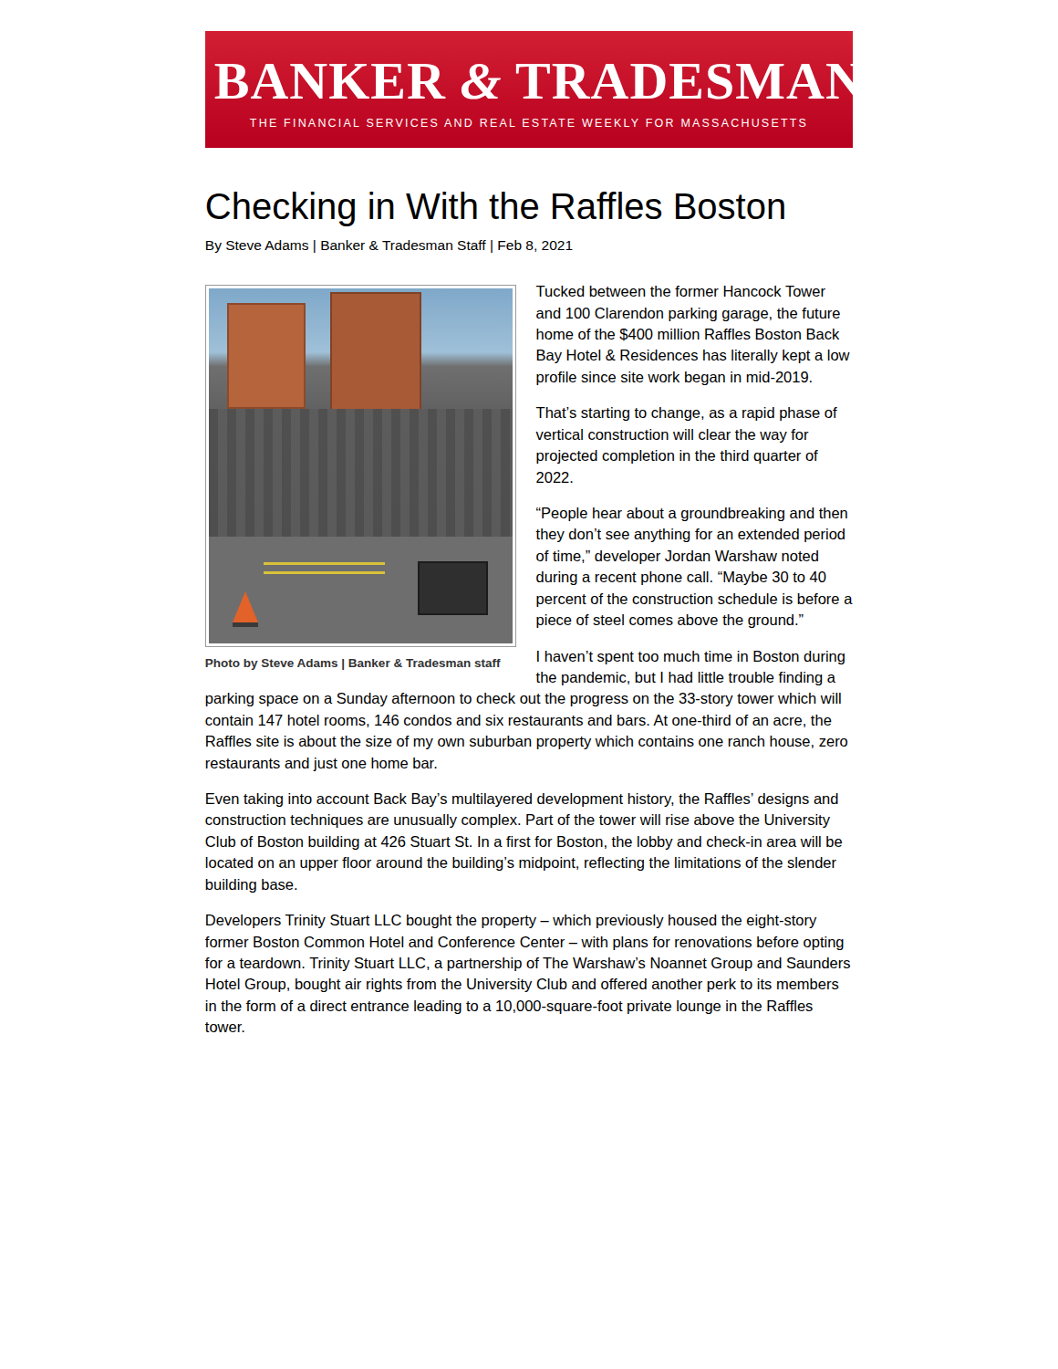BANKER & TRADESMAN
THE FINANCIAL SERVICES AND REAL ESTATE WEEKLY FOR MASSACHUSETTS
Checking in With the Raffles Boston
By Steve Adams | Banker & Tradesman Staff | Feb 8, 2021
Photo by Steve Adams | Banker & Tradesman staff
Tucked between the former Hancock Tower and 100 Clarendon parking garage, the future home of the $400 million Raffles Boston Back Bay Hotel & Residences has literally kept a low profile since site work began in mid-2019.
That’s starting to change, as a rapid phase of vertical construction will clear the way for projected completion in the third quarter of 2022.
“People hear about a groundbreaking and then they don’t see anything for an extended period of time,” developer Jordan Warshaw noted during a recent phone call. “Maybe 30 to 40 percent of the construction schedule is before a piece of steel comes above the ground.”
I haven’t spent too much time in Boston during the pandemic, but I had little trouble finding a parking space on a Sunday afternoon to check out the progress on the 33-story tower which will contain 147 hotel rooms, 146 condos and six restaurants and bars. At one-third of an acre, the Raffles site is about the size of my own suburban property which contains one ranch house, zero restaurants and just one home bar.
Even taking into account Back Bay’s multilayered development history, the Raffles’ designs and construction techniques are unusually complex. Part of the tower will rise above the University Club of Boston building at 426 Stuart St. In a first for Boston, the lobby and check-in area will be located on an upper floor around the building’s midpoint, reflecting the limitations of the slender building base.
Developers Trinity Stuart LLC bought the property – which previously housed the eight-story former Boston Common Hotel and Conference Center – with plans for renovations before opting for a teardown. Trinity Stuart LLC, a partnership of The Warshaw’s Noannet Group and Saunders Hotel Group, bought air rights from the University Club and offered another perk to its members in the form of a direct entrance leading to a 10,000-square-foot private lounge in the Raffles tower.